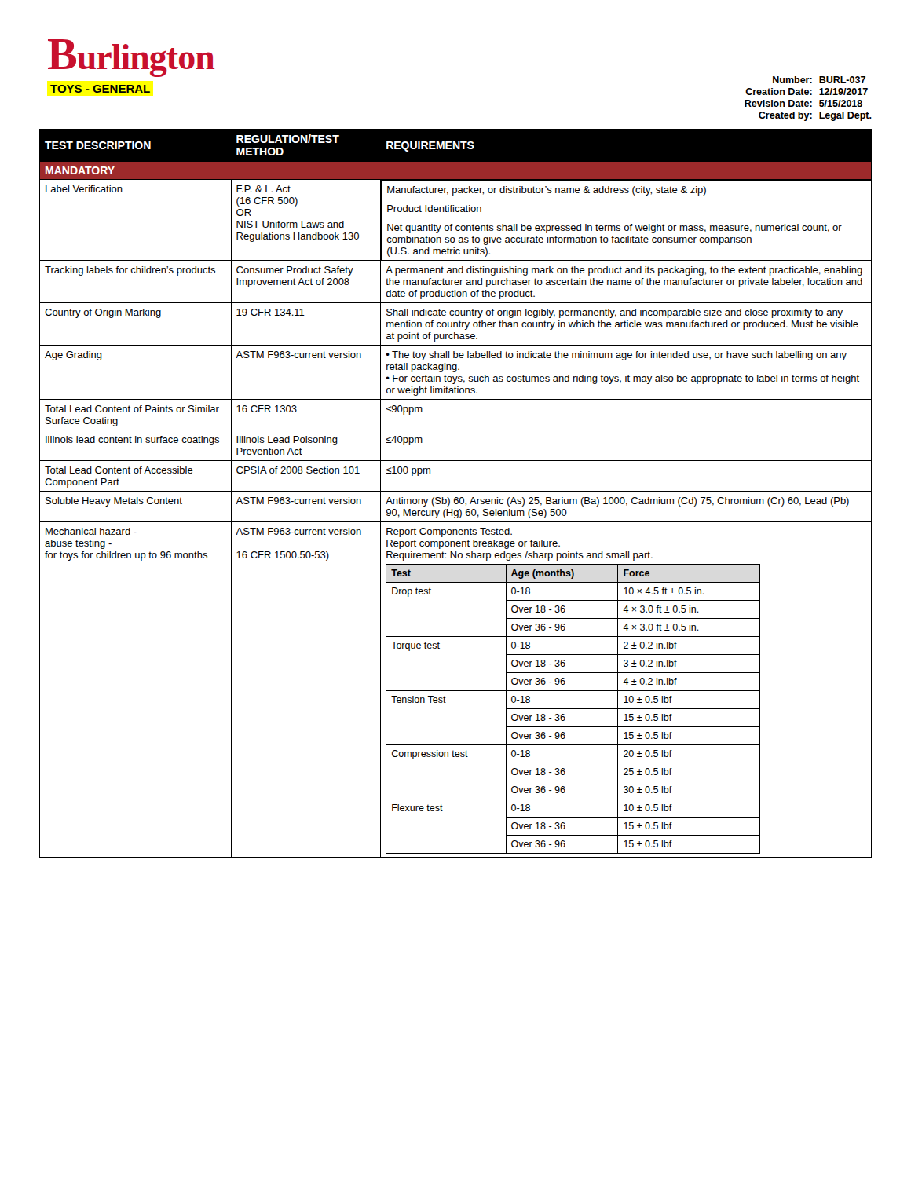Burlington
| Number: | BURL-037 |
| Creation Date: | 12/19/2017 |
| Revision Date: | 5/15/2018 |
| Created by: | Legal Dept. |
TOYS - GENERAL
| TEST DESCRIPTION | REGULATION/TEST METHOD | REQUIREMENTS |
| --- | --- | --- |
| MANDATORY |
| Label Verification | F.P. & L. Act (16 CFR 500) OR NIST Uniform Laws and Regulations Handbook 130 | / Manufacturer, packer, or distributor’s name & address (city, state & zip) / / Product Identification / / Net quantity of contents shall be expressed in terms of weight or mass, measure, numerical count, or combination so as to give accurate information to facilitate consumer comparison (U.S. and metric units). / |
| Tracking labels for children’s products | Consumer Product Safety Improvement Act of 2008 | A permanent and distinguishing mark on the product and its packaging, to the extent practicable, enabling the manufacturer and purchaser to ascertain the name of the manufacturer or private labeler, location and date of production of the product. |
| Country of Origin Marking | 19 CFR 134.11 | Shall indicate country of origin legibly, permanently, and incomparable size and close proximity to any mention of country other than country in which the article was manufactured or produced. Must be visible at point of purchase. |
| Age Grading | ASTM F963-current version | • The toy shall be labelled to indicate the minimum age for intended use, or have such labelling on any retail packaging. • For certain toys, such as costumes and riding toys, it may also be appropriate to label in terms of height or weight limitations. |
| Total Lead Content of Paints or Similar Surface Coating | 16 CFR 1303 | ≤90ppm |
| Illinois lead content in surface coatings | Illinois Lead Poisoning Prevention Act | ≤40ppm |
| Total Lead Content of Accessible Component Part | CPSIA of 2008 Section 101 | ≤100 ppm |
| Soluble Heavy Metals Content | ASTM F963-current version | Antimony (Sb) 60, Arsenic (As) 25, Barium (Ba) 1000, Cadmium (Cd) 75, Chromium (Cr) 60, Lead (Pb) 90, Mercury (Hg) 60, Selenium (Se) 500 |
| Mechanical hazard - abuse testing - for toys for children up to 96 months | ASTM F963-current version 16 CFR 1500.50-53) | Report Components Tested. Report component breakage or failure. Requirement: No sharp edges /sharp points and small part. / Test / Age (months) / Force / / --- / --- / --- / / Drop test / 0-18 / 10 × 4.5 ft ± 0.5 in. / / Over 18 - 36 / 4 × 3.0 ft ± 0.5 in. / / Over 36 - 96 / 4 × 3.0 ft ± 0.5 in. / / Torque test / 0-18 / 2 ± 0.2 in.lbf / / Over 18 - 36 / 3 ± 0.2 in.lbf / / Over 36 - 96 / 4 ± 0.2 in.lbf / / Tension Test / 0-18 / 10 ± 0.5 lbf / / Over 18 - 36 / 15 ± 0.5 lbf / / Over 36 - 96 / 15 ± 0.5 lbf / / Compression test / 0-18 / 20 ± 0.5 lbf / / Over 18 - 36 / 25 ± 0.5 lbf / / Over 36 - 96 / 30 ± 0.5 lbf / / Flexure test / 0-18 / 10 ± 0.5 lbf / / Over 18 - 36 / 15 ± 0.5 lbf / / Over 36 - 96 / 15 ± 0.5 lbf / |